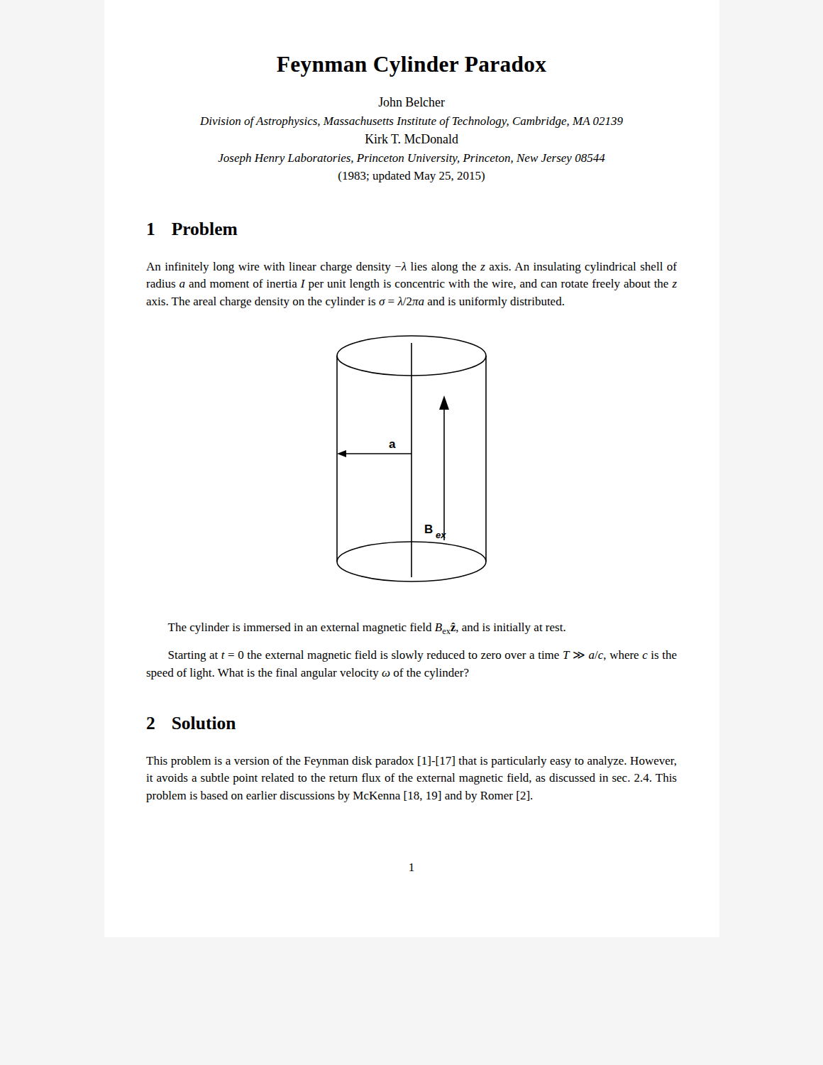Feynman Cylinder Paradox
John Belcher
Division of Astrophysics, Massachusetts Institute of Technology, Cambridge, MA 02139
Kirk T. McDonald
Joseph Henry Laboratories, Princeton University, Princeton, New Jersey 08544
(1983; updated May 25, 2015)
1 Problem
An infinitely long wire with linear charge density −λ lies along the z axis. An insulating cylindrical shell of radius a and moment of inertia I per unit length is concentric with the wire, and can rotate freely about the z axis. The areal charge density on the cylinder is σ = λ/2πa and is uniformly distributed.
a B ex
The cylinder is immersed in an external magnetic field Bexẑ, and is initially at rest.
Starting at t = 0 the external magnetic field is slowly reduced to zero over a time T ≫ a/c, where c is the speed of light. What is the final angular velocity ω of the cylinder?
2 Solution
This problem is a version of the Feynman disk paradox [1]-[17] that is particularly easy to analyze. However, it avoids a subtle point related to the return flux of the external magnetic field, as discussed in sec. 2.4. This problem is based on earlier discussions by McKenna [18, 19] and by Romer [2].
1